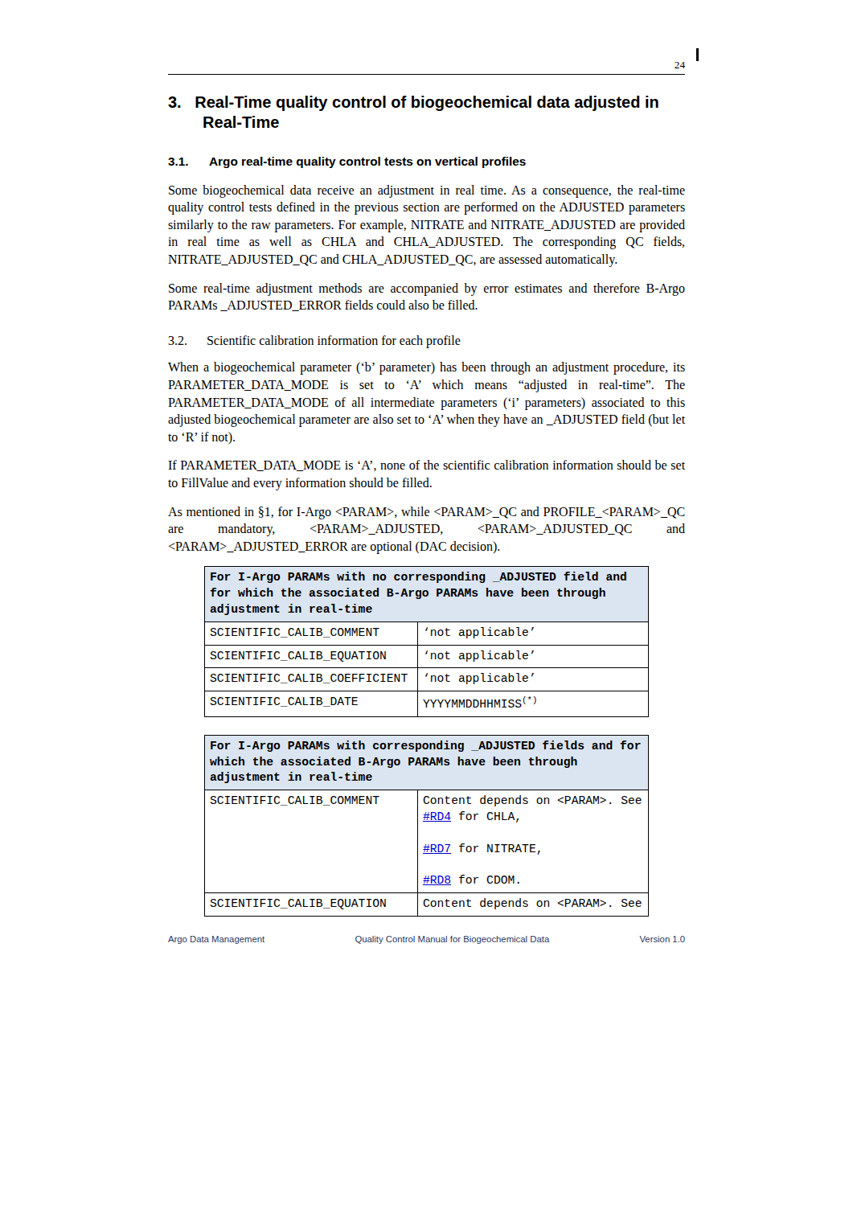24
3. Real-Time quality control of biogeochemical data adjusted in Real-Time
3.1. Argo real-time quality control tests on vertical profiles
Some biogeochemical data receive an adjustment in real time. As a consequence, the real-time quality control tests defined in the previous section are performed on the ADJUSTED parameters similarly to the raw parameters. For example, NITRATE and NITRATE_ADJUSTED are provided in real time as well as CHLA and CHLA_ADJUSTED. The corresponding QC fields, NITRATE_ADJUSTED_QC and CHLA_ADJUSTED_QC, are assessed automatically.
Some real-time adjustment methods are accompanied by error estimates and therefore B-Argo PARAMs _ADJUSTED_ERROR fields could also be filled.
3.2. Scientific calibration information for each profile
When a biogeochemical parameter (‘b’ parameter) has been through an adjustment procedure, its PARAMETER_DATA_MODE is set to ‘A’ which means “adjusted in real-time”. The PARAMETER_DATA_MODE of all intermediate parameters (‘i’ parameters) associated to this adjusted biogeochemical parameter are also set to ‘A’ when they have an _ADJUSTED field (but let to ‘R’ if not).
If PARAMETER_DATA_MODE is ‘A’, none of the scientific calibration information should be set to FillValue and every information should be filled.
As mentioned in §1, for I-Argo <PARAM>, while <PARAM>_QC and PROFILE_<PARAM>_QC are mandatory, <PARAM>_ADJUSTED, <PARAM>_ADJUSTED_QC and <PARAM>_ADJUSTED_ERROR are optional (DAC decision).
| For I-Argo PARAMs with no corresponding _ADJUSTED field and for which the associated B-Argo PARAMs have been through adjustment in real-time |
| --- |
| SCIENTIFIC_CALIB_COMMENT | ‘not applicable’ |
| SCIENTIFIC_CALIB_EQUATION | ‘not applicable’ |
| SCIENTIFIC_CALIB_COEFFICIENT | ‘not applicable’ |
| SCIENTIFIC_CALIB_DATE | YYYYMMDDHHMISS (*) |
| For I-Argo PARAMs with corresponding _ADJUSTED fields and for which the associated B-Argo PARAMs have been through adjustment in real-time |
| --- |
| SCIENTIFIC_CALIB_COMMENT | Content depends on <PARAM>. See #RD4 for CHLA, #RD7 for NITRATE, #RD8 for CDOM. |
| SCIENTIFIC_CALIB_EQUATION | Content depends on <PARAM>. See |
Argo Data Management
Quality Control Manual for Biogeochemical Data
Version 1.0